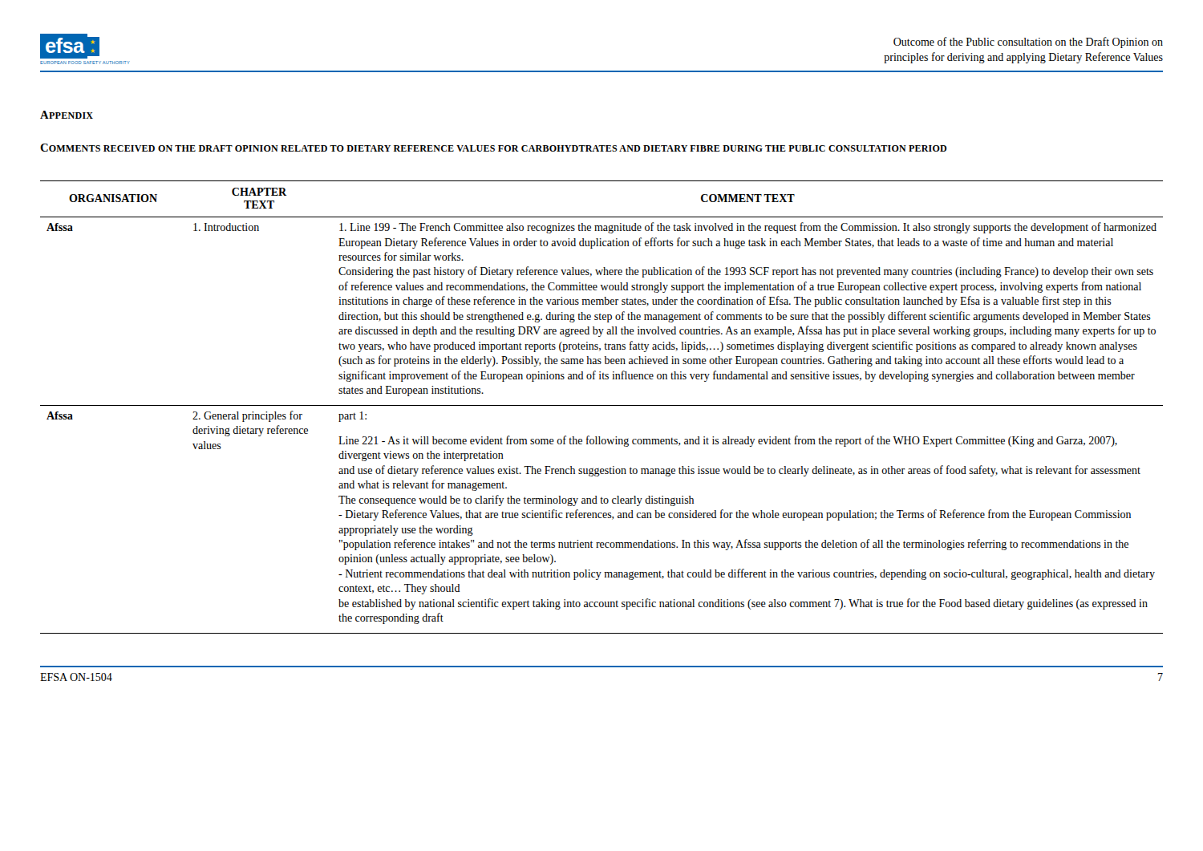efsa
EUROPEAN FOOD SAFETY AUTHORITY
Outcome of the Public consultation on the Draft Opinion on
principles for deriving and applying Dietary Reference Values
APPENDIX
COMMENTS RECEIVED ON THE DRAFT OPINION RELATED TO DIETARY REFERENCE VALUES FOR CARBOHYDTRATES AND DIETARY FIBRE DURING THE PUBLIC CONSULTATION PERIOD
| ORGANISATION | CHAPTER TEXT | COMMENT TEXT |
| --- | --- | --- |
| Afssa | 1. Introduction | 1. Line 199 - The French Committee also recognizes the magnitude of the task involved in the request from the Commission. It also strongly supports the development of harmonized European Dietary Reference Values in order to avoid duplication of efforts for such a huge task in each Member States, that leads to a waste of time and human and material resources for similar works. Considering the past history of Dietary reference values, where the publication of the 1993 SCF report has not prevented many countries (including France) to develop their own sets of reference values and recommendations, the Committee would strongly support the implementation of a true European collective expert process, involving experts from national institutions in charge of these reference in the various member states, under the coordination of Efsa. The public consultation launched by Efsa is a valuable first step in this direction, but this should be strengthened e.g. during the step of the management of comments to be sure that the possibly different scientific arguments developed in Member States are discussed in depth and the resulting DRV are agreed by all the involved countries. As an example, Afssa has put in place several working groups, including many experts for up to two years, who have produced important reports (proteins, trans fatty acids, lipids,…) sometimes displaying divergent scientific positions as compared to already known analyses (such as for proteins in the elderly). Possibly, the same has been achieved in some other European countries. Gathering and taking into account all these efforts would lead to a significant improvement of the European opinions and of its influence on this very fundamental and sensitive issues, by developing synergies and collaboration between member states and European institutions. |
| Afssa | 2. General principles for deriving dietary reference values | part 1: Line 221 - As it will become evident from some of the following comments, and it is already evident from the report of the WHO Expert Committee (King and Garza, 2007), divergent views on the interpretation and use of dietary reference values exist. The French suggestion to manage this issue would be to clearly delineate, as in other areas of food safety, what is relevant for assessment and what is relevant for management. The consequence would be to clarify the terminology and to clearly distinguish - Dietary Reference Values, that are true scientific references, and can be considered for the whole european population; the Terms of Reference from the European Commission appropriately use the wording "population reference intakes" and not the terms nutrient recommendations. In this way, Afssa supports the deletion of all the terminologies referring to recommendations in the opinion (unless actually appropriate, see below). - Nutrient recommendations that deal with nutrition policy management, that could be different in the various countries, depending on socio-cultural, geographical, health and dietary context, etc… They should be established by national scientific expert taking into account specific national conditions (see also comment 7). What is true for the Food based dietary guidelines (as expressed in the corresponding draft |
EFSA ON-1504
7